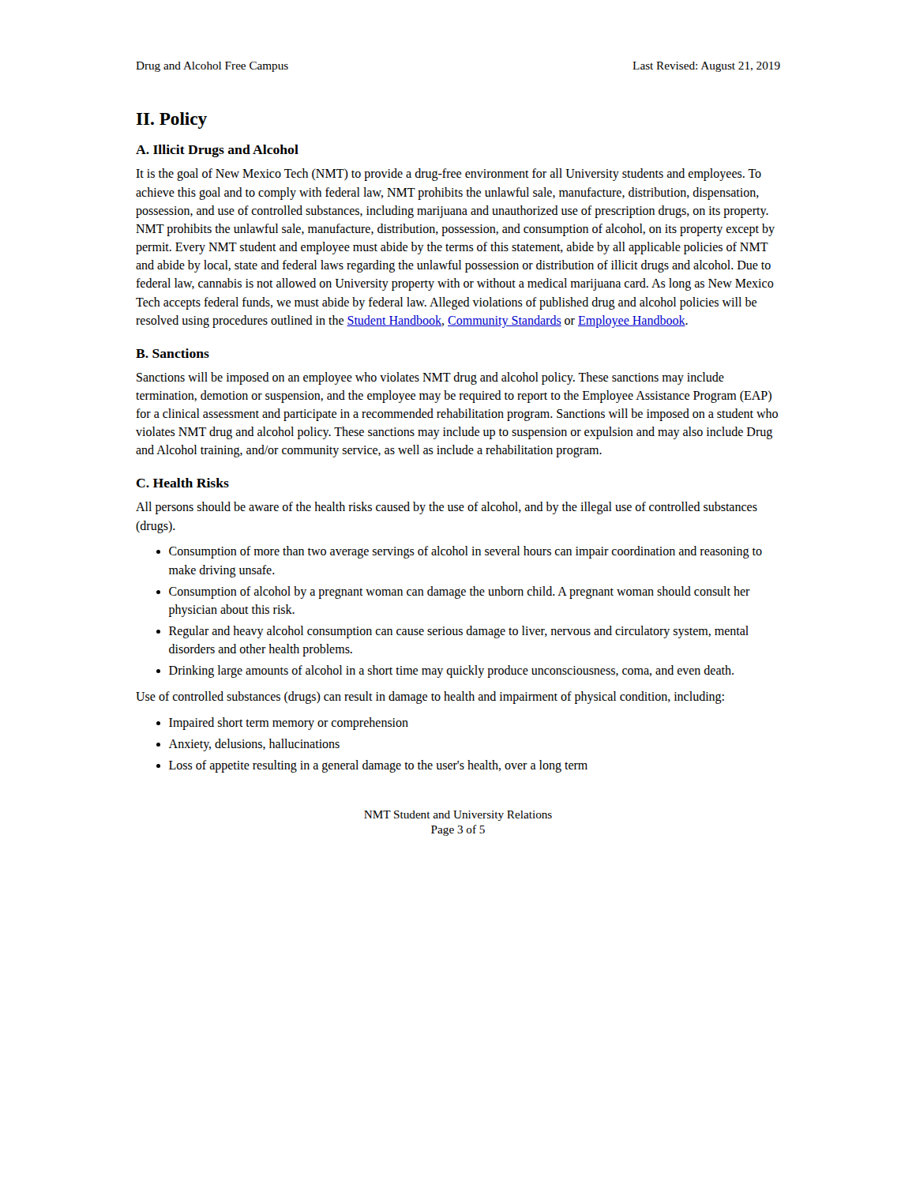Drug and Alcohol Free Campus Last Revised: August 21, 2019
II. Policy
A. Illicit Drugs and Alcohol
It is the goal of New Mexico Tech (NMT) to provide a drug-free environment for all University students and employees. To achieve this goal and to comply with federal law, NMT prohibits the unlawful sale, manufacture, distribution, dispensation, possession, and use of controlled substances, including marijuana and unauthorized use of prescription drugs, on its property. NMT prohibits the unlawful sale, manufacture, distribution, possession, and consumption of alcohol, on its property except by permit. Every NMT student and employee must abide by the terms of this statement, abide by all applicable policies of NMT and abide by local, state and federal laws regarding the unlawful possession or distribution of illicit drugs and alcohol. Due to federal law, cannabis is not allowed on University property with or without a medical marijuana card. As long as New Mexico Tech accepts federal funds, we must abide by federal law. Alleged violations of published drug and alcohol policies will be resolved using procedures outlined in the Student Handbook, Community Standards or Employee Handbook.
B. Sanctions
Sanctions will be imposed on an employee who violates NMT drug and alcohol policy. These sanctions may include termination, demotion or suspension, and the employee may be required to report to the Employee Assistance Program (EAP) for a clinical assessment and participate in a recommended rehabilitation program. Sanctions will be imposed on a student who violates NMT drug and alcohol policy. These sanctions may include up to suspension or expulsion and may also include Drug and Alcohol training, and/or community service, as well as include a rehabilitation program.
C. Health Risks
All persons should be aware of the health risks caused by the use of alcohol, and by the illegal use of controlled substances (drugs).
Consumption of more than two average servings of alcohol in several hours can impair coordination and reasoning to make driving unsafe.
Consumption of alcohol by a pregnant woman can damage the unborn child. A pregnant woman should consult her physician about this risk.
Regular and heavy alcohol consumption can cause serious damage to liver, nervous and circulatory system, mental disorders and other health problems.
Drinking large amounts of alcohol in a short time may quickly produce unconsciousness, coma, and even death.
Use of controlled substances (drugs) can result in damage to health and impairment of physical condition, including:
Impaired short term memory or comprehension
Anxiety, delusions, hallucinations
Loss of appetite resulting in a general damage to the user's health, over a long term
NMT Student and University Relations
Page 3 of 5